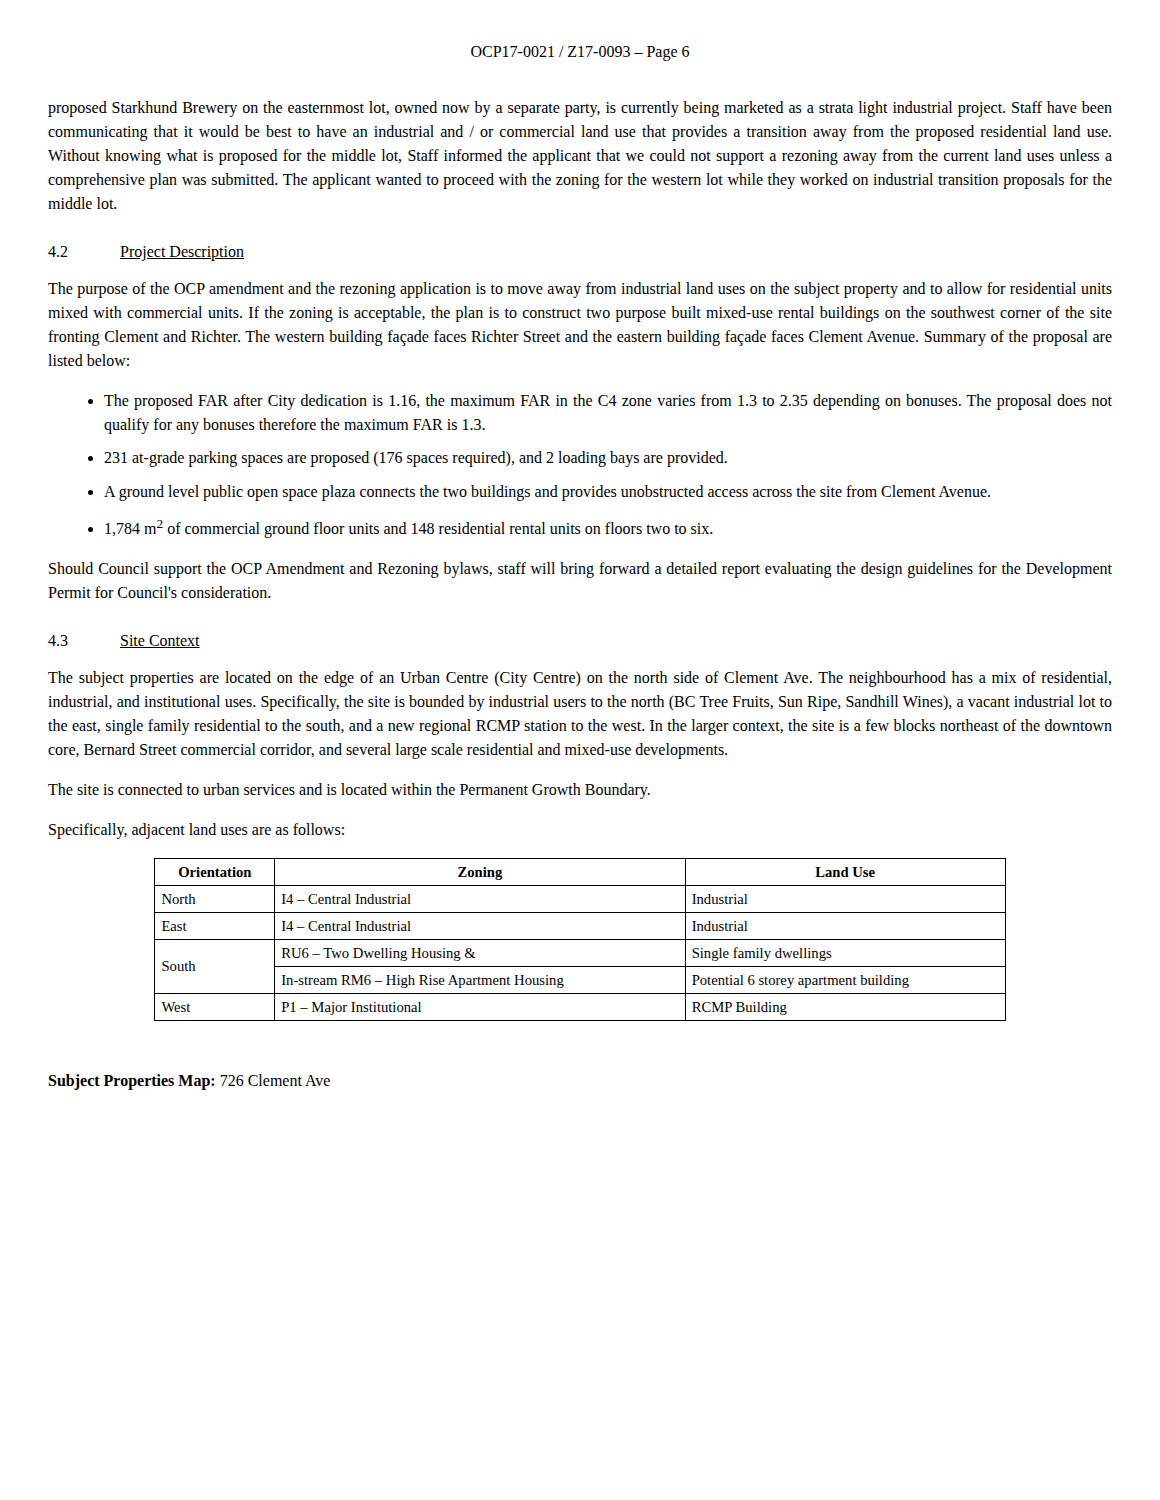OCP17-0021 / Z17-0093 – Page 6
proposed Starkhund Brewery on the easternmost lot, owned now by a separate party, is currently being marketed as a strata light industrial project. Staff have been communicating that it would be best to have an industrial and / or commercial land use that provides a transition away from the proposed residential land use. Without knowing what is proposed for the middle lot, Staff informed the applicant that we could not support a rezoning away from the current land uses unless a comprehensive plan was submitted. The applicant wanted to proceed with the zoning for the western lot while they worked on industrial transition proposals for the middle lot.
4.2 Project Description
The purpose of the OCP amendment and the rezoning application is to move away from industrial land uses on the subject property and to allow for residential units mixed with commercial units. If the zoning is acceptable, the plan is to construct two purpose built mixed-use rental buildings on the southwest corner of the site fronting Clement and Richter. The western building façade faces Richter Street and the eastern building façade faces Clement Avenue. Summary of the proposal are listed below:
The proposed FAR after City dedication is 1.16, the maximum FAR in the C4 zone varies from 1.3 to 2.35 depending on bonuses. The proposal does not qualify for any bonuses therefore the maximum FAR is 1.3.
231 at-grade parking spaces are proposed (176 spaces required), and 2 loading bays are provided.
A ground level public open space plaza connects the two buildings and provides unobstructed access across the site from Clement Avenue.
1,784 m2 of commercial ground floor units and 148 residential rental units on floors two to six.
Should Council support the OCP Amendment and Rezoning bylaws, staff will bring forward a detailed report evaluating the design guidelines for the Development Permit for Council's consideration.
4.3 Site Context
The subject properties are located on the edge of an Urban Centre (City Centre) on the north side of Clement Ave. The neighbourhood has a mix of residential, industrial, and institutional uses. Specifically, the site is bounded by industrial users to the north (BC Tree Fruits, Sun Ripe, Sandhill Wines), a vacant industrial lot to the east, single family residential to the south, and a new regional RCMP station to the west. In the larger context, the site is a few blocks northeast of the downtown core, Bernard Street commercial corridor, and several large scale residential and mixed-use developments.
The site is connected to urban services and is located within the Permanent Growth Boundary.
Specifically, adjacent land uses are as follows:
| Orientation | Zoning | Land Use |
| --- | --- | --- |
| North | I4 – Central Industrial | Industrial |
| East | I4 – Central Industrial | Industrial |
| South | RU6 – Two Dwelling Housing & | Single family dwellings |
| In-stream RM6 – High Rise Apartment Housing | Potential 6 storey apartment building |
| West | P1 – Major Institutional | RCMP Building |
Subject Properties Map: 726 Clement Ave